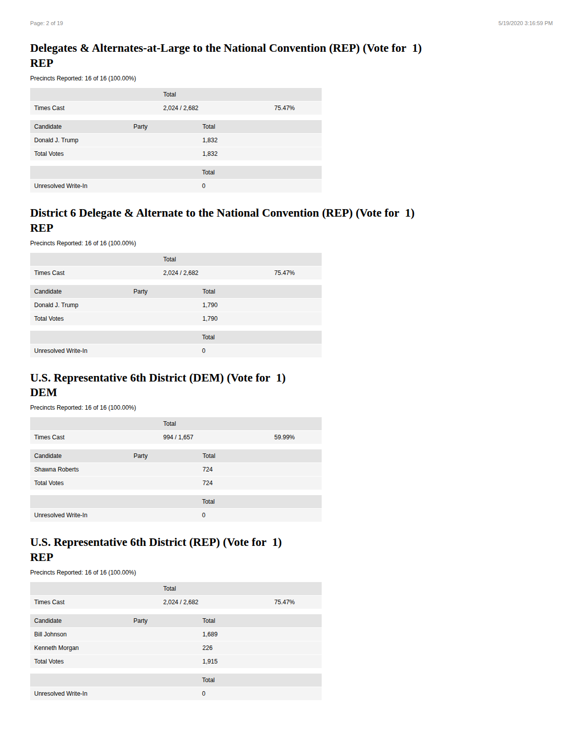Page: 2 of 19 5/19/2020 3:16:59 PM
Delegates & Alternates-at-Large to the National Convention (REP) (Vote for 1)
REP
Precincts Reported: 16 of 16 (100.00%)
| | Total | |
| Times Cast | 2,024 / 2,682 | 75.47% |
| Candidate | Party | Total | |
| Donald J. Trump | | 1,832 | |
| Total Votes | | 1,832 | |
| | | Total | |
| Unresolved Write-In | | 0 | |
District 6 Delegate & Alternate to the National Convention (REP) (Vote for 1)
REP
Precincts Reported: 16 of 16 (100.00%)
| | Total | |
| Times Cast | 2,024 / 2,682 | 75.47% |
| Candidate | Party | Total | |
| Donald J. Trump | | 1,790 | |
| Total Votes | | 1,790 | |
| | | Total | |
| Unresolved Write-In | | 0 | |
U.S. Representative 6th District (DEM) (Vote for 1)
DEM
Precincts Reported: 16 of 16 (100.00%)
| | Total | |
| Times Cast | 994 / 1,657 | 59.99% |
| Candidate | Party | Total | |
| Shawna Roberts | | 724 | |
| Total Votes | | 724 | |
| | | Total | |
| Unresolved Write-In | | 0 | |
U.S. Representative 6th District (REP) (Vote for 1)
REP
Precincts Reported: 16 of 16 (100.00%)
| | Total | |
| Times Cast | 2,024 / 2,682 | 75.47% |
| Candidate | Party | Total | |
| Bill Johnson | | 1,689 | |
| Kenneth Morgan | | 226 | |
| Total Votes | | 1,915 | |
| | | Total | |
| Unresolved Write-In | | 0 | |